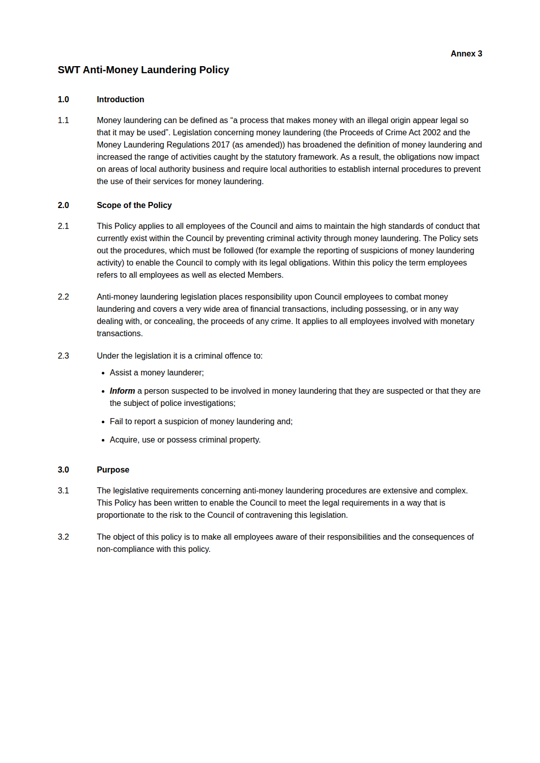Annex 3
SWT Anti-Money Laundering Policy
1.0 Introduction
1.1 Money laundering can be defined as “a process that makes money with an illegal origin appear legal so that it may be used”. Legislation concerning money laundering (the Proceeds of Crime Act 2002 and the Money Laundering Regulations 2017 (as amended)) has broadened the definition of money laundering and increased the range of activities caught by the statutory framework. As a result, the obligations now impact on areas of local authority business and require local authorities to establish internal procedures to prevent the use of their services for money laundering.
2.0 Scope of the Policy
2.1 This Policy applies to all employees of the Council and aims to maintain the high standards of conduct that currently exist within the Council by preventing criminal activity through money laundering. The Policy sets out the procedures, which must be followed (for example the reporting of suspicions of money laundering activity) to enable the Council to comply with its legal obligations. Within this policy the term employees refers to all employees as well as elected Members.
2.2 Anti-money laundering legislation places responsibility upon Council employees to combat money laundering and covers a very wide area of financial transactions, including possessing, or in any way dealing with, or concealing, the proceeds of any crime. It applies to all employees involved with monetary transactions.
2.3 Under the legislation it is a criminal offence to:
Assist a money launderer;
Inform a person suspected to be involved in money laundering that they are suspected or that they are the subject of police investigations;
Fail to report a suspicion of money laundering and;
Acquire, use or possess criminal property.
3.0 Purpose
3.1 The legislative requirements concerning anti-money laundering procedures are extensive and complex. This Policy has been written to enable the Council to meet the legal requirements in a way that is proportionate to the risk to the Council of contravening this legislation.
3.2 The object of this policy is to make all employees aware of their responsibilities and the consequences of non-compliance with this policy.